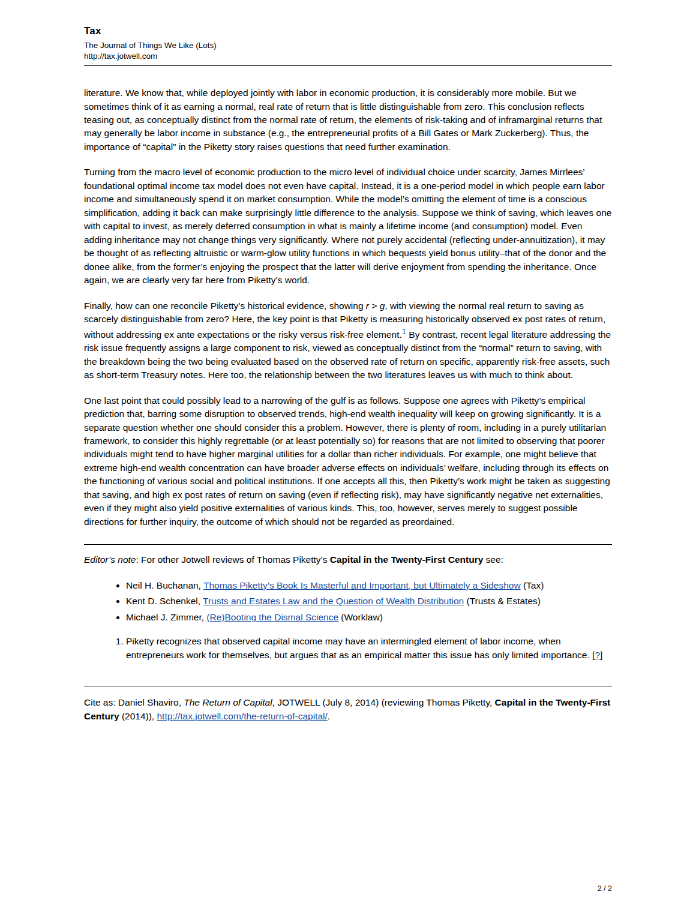Tax
The Journal of Things We Like (Lots)
http://tax.jotwell.com
literature. We know that, while deployed jointly with labor in economic production, it is considerably more mobile. But we sometimes think of it as earning a normal, real rate of return that is little distinguishable from zero. This conclusion reflects teasing out, as conceptually distinct from the normal rate of return, the elements of risk-taking and of inframarginal returns that may generally be labor income in substance (e.g., the entrepreneurial profits of a Bill Gates or Mark Zuckerberg). Thus, the importance of “capital” in the Piketty story raises questions that need further examination.
Turning from the macro level of economic production to the micro level of individual choice under scarcity, James Mirrlees’ foundational optimal income tax model does not even have capital. Instead, it is a one-period model in which people earn labor income and simultaneously spend it on market consumption. While the model’s omitting the element of time is a conscious simplification, adding it back can make surprisingly little difference to the analysis. Suppose we think of saving, which leaves one with capital to invest, as merely deferred consumption in what is mainly a lifetime income (and consumption) model. Even adding inheritance may not change things very significantly. Where not purely accidental (reflecting under-annuitization), it may be thought of as reflecting altruistic or warm-glow utility functions in which bequests yield bonus utility–that of the donor and the donee alike, from the former’s enjoying the prospect that the latter will derive enjoyment from spending the inheritance. Once again, we are clearly very far here from Piketty’s world.
Finally, how can one reconcile Piketty’s historical evidence, showing r > g, with viewing the normal real return to saving as scarcely distinguishable from zero? Here, the key point is that Piketty is measuring historically observed ex post rates of return, without addressing ex ante expectations or the risky versus risk-free element.1 By contrast, recent legal literature addressing the risk issue frequently assigns a large component to risk, viewed as conceptually distinct from the “normal” return to saving, with the breakdown being the two being evaluated based on the observed rate of return on specific, apparently risk-free assets, such as short-term Treasury notes. Here too, the relationship between the two literatures leaves us with much to think about.
One last point that could possibly lead to a narrowing of the gulf is as follows. Suppose one agrees with Piketty’s empirical prediction that, barring some disruption to observed trends, high-end wealth inequality will keep on growing significantly. It is a separate question whether one should consider this a problem. However, there is plenty of room, including in a purely utilitarian framework, to consider this highly regrettable (or at least potentially so) for reasons that are not limited to observing that poorer individuals might tend to have higher marginal utilities for a dollar than richer individuals. For example, one might believe that extreme high-end wealth concentration can have broader adverse effects on individuals’ welfare, including through its effects on the functioning of various social and political institutions. If one accepts all this, then Piketty’s work might be taken as suggesting that saving, and high ex post rates of return on saving (even if reflecting risk), may have significantly negative net externalities, even if they might also yield positive externalities of various kinds. This, too, however, serves merely to suggest possible directions for further inquiry, the outcome of which should not be regarded as preordained.
Editor’s note: For other Jotwell reviews of Thomas Piketty’s Capital in the Twenty-First Century see:
Neil H. Buchanan, Thomas Piketty’s Book Is Masterful and Important, but Ultimately a Sideshow (Tax)
Kent D. Schenkel, Trusts and Estates Law and the Question of Wealth Distribution (Trusts & Estates)
Michael J. Zimmer, (Re)Booting the Dismal Science (Worklaw)
Piketty recognizes that observed capital income may have an intermingled element of labor income, when entrepreneurs work for themselves, but argues that as an empirical matter this issue has only limited importance. [?]
Cite as: Daniel Shaviro, The Return of Capital, JOTWELL (July 8, 2014) (reviewing Thomas Piketty, Capital in the Twenty-First Century (2014)), http://tax.jotwell.com/the-return-of-capital/.
2 / 2